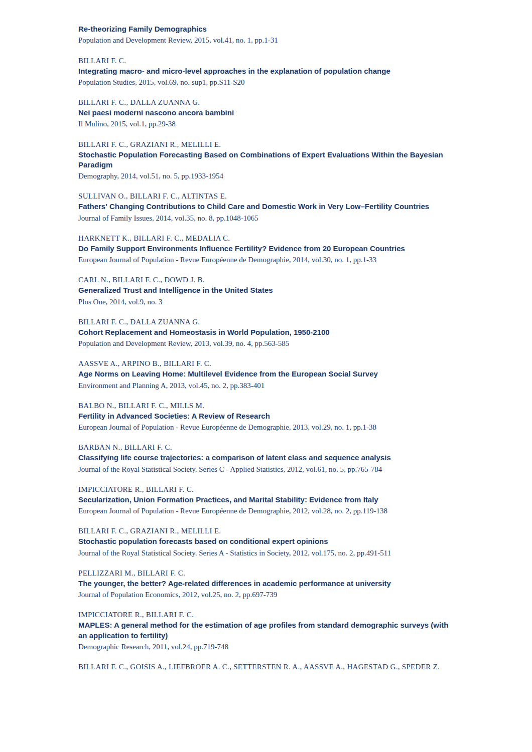Re-theorizing Family Demographics
Population and Development Review, 2015, vol.41, no. 1, pp.1-31
BILLARI F. C.
Integrating macro- and micro-level approaches in the explanation of population change
Population Studies, 2015, vol.69, no. sup1, pp.S11-S20
BILLARI F. C., DALLA ZUANNA G.
Nei paesi moderni nascono ancora bambini
Il Mulino, 2015, vol.1, pp.29-38
BILLARI F. C., GRAZIANI R., MELILLI E.
Stochastic Population Forecasting Based on Combinations of Expert Evaluations Within the Bayesian Paradigm
Demography, 2014, vol.51, no. 5, pp.1933-1954
SULLIVAN O., BILLARI F. C., ALTINTAS E.
Fathers' Changing Contributions to Child Care and Domestic Work in Very Low–Fertility Countries
Journal of Family Issues, 2014, vol.35, no. 8, pp.1048-1065
HARKNETT K., BILLARI F. C., MEDALIA C.
Do Family Support Environments Influence Fertility? Evidence from 20 European Countries
European Journal of Population - Revue Européenne de Demographie, 2014, vol.30, no. 1, pp.1-33
CARL N., BILLARI F. C., DOWD J. B.
Generalized Trust and Intelligence in the United States
Plos One, 2014, vol.9, no. 3
BILLARI F. C., DALLA ZUANNA G.
Cohort Replacement and Homeostasis in World Population, 1950-2100
Population and Development Review, 2013, vol.39, no. 4, pp.563-585
AASSVE A., ARPINO B., BILLARI F. C.
Age Norms on Leaving Home: Multilevel Evidence from the European Social Survey
Environment and Planning A, 2013, vol.45, no. 2, pp.383-401
BALBO N., BILLARI F. C., MILLS M.
Fertility in Advanced Societies: A Review of Research
European Journal of Population - Revue Européenne de Demographie, 2013, vol.29, no. 1, pp.1-38
BARBAN N., BILLARI F. C.
Classifying life course trajectories: a comparison of latent class and sequence analysis
Journal of the Royal Statistical Society. Series C - Applied Statistics, 2012, vol.61, no. 5, pp.765-784
IMPICCIATORE R., BILLARI F. C.
Secularization, Union Formation Practices, and Marital Stability: Evidence from Italy
European Journal of Population - Revue Européenne de Demographie, 2012, vol.28, no. 2, pp.119-138
BILLARI F. C., GRAZIANI R., MELILLI E.
Stochastic population forecasts based on conditional expert opinions
Journal of the Royal Statistical Society. Series A - Statistics in Society, 2012, vol.175, no. 2, pp.491-511
PELLIZZARI M., BILLARI F. C.
The younger, the better? Age-related differences in academic performance at university
Journal of Population Economics, 2012, vol.25, no. 2, pp.697-739
IMPICCIATORE R., BILLARI F. C.
MAPLES: A general method for the estimation of age profiles from standard demographic surveys (with an application to fertility)
Demographic Research, 2011, vol.24, pp.719-748
BILLARI F. C., GOISIS A., LIEFBROER A. C., SETTERSTEN R. A., AASSVE A., HAGESTAD G., SPEDER Z.